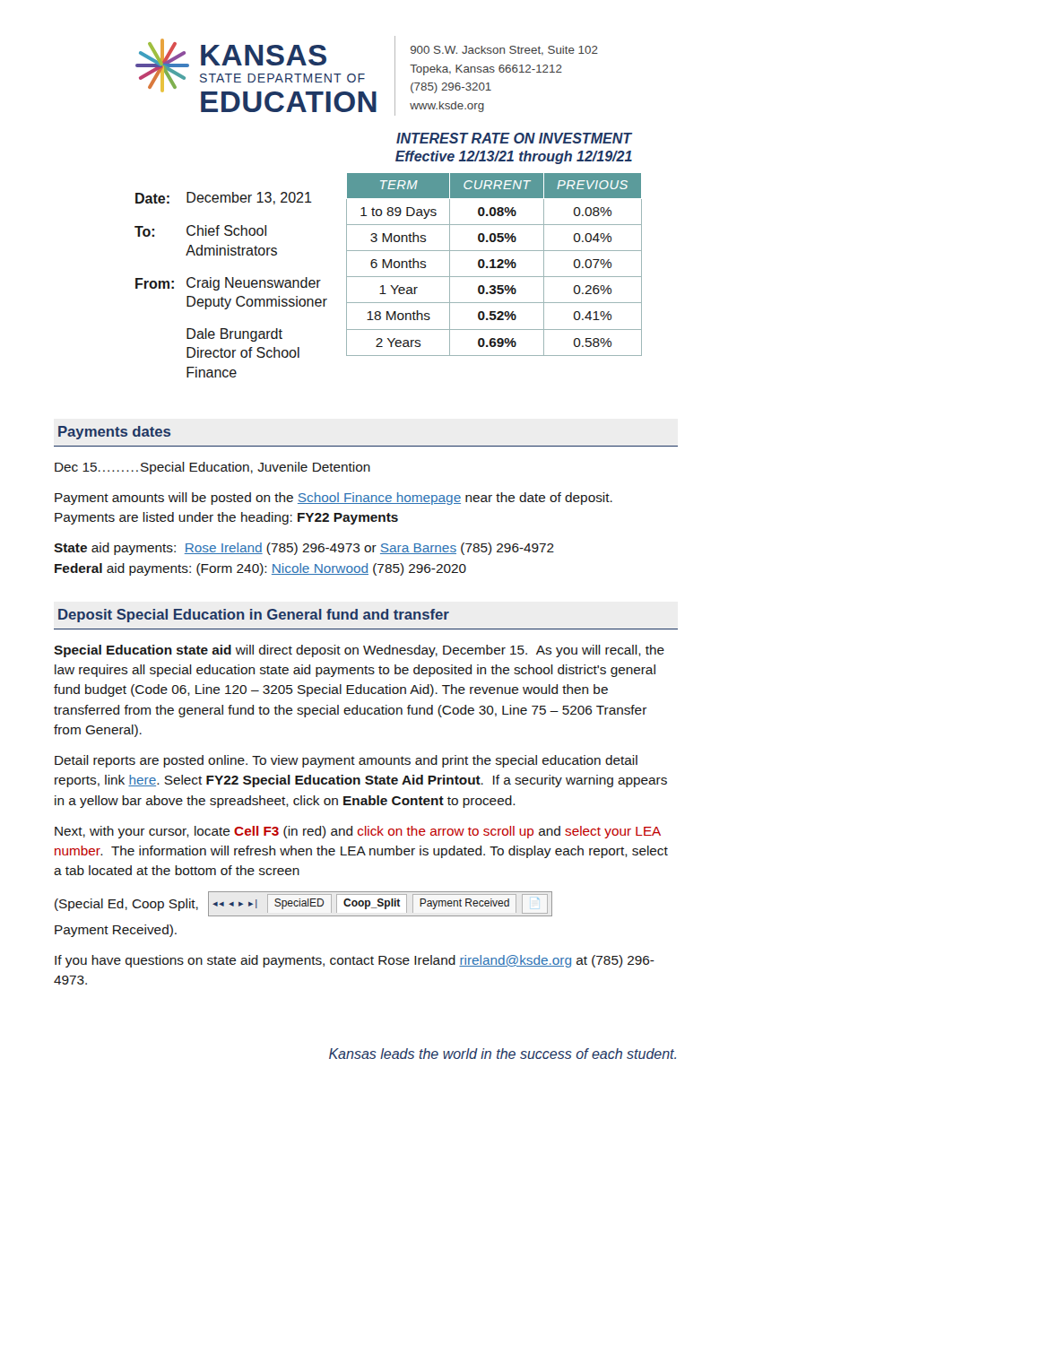KANSAS
STATE DEPARTMENT OF
EDUCATION
900 S.W. Jackson Street, Suite 102
Topeka, Kansas 66612-1212
(785) 296-3201
www.ksde.org
INTEREST RATE ON INVESTMENT
Effective 12/13/21 through 12/19/21
| Date: | December 13, 2021 |
| To: | Chief School Administrators |
| From: | Craig Neuenswander Deputy Commissioner |
| | Dale Brungardt Director of School Finance |
| TERM | CURRENT | PREVIOUS |
| --- | --- | --- |
| 1 to 89 Days | 0.08% | 0.08% |
| 3 Months | 0.05% | 0.04% |
| 6 Months | 0.12% | 0.07% |
| 1 Year | 0.35% | 0.26% |
| 18 Months | 0.52% | 0.41% |
| 2 Years | 0.69% | 0.58% |
Payments dates
Dec 15......... Special Education, Juvenile Detention
Payment amounts will be posted on the School Finance homepage near the date of deposit. Payments are listed under the heading: FY22 Payments
State aid payments: Rose Ireland (785) 296-4973 or Sara Barnes (785) 296-4972
Federal aid payments: (Form 240): Nicole Norwood (785) 296-2020
Deposit Special Education in General fund and transfer
Special Education state aid will direct deposit on Wednesday, December 15. As you will recall, the law requires all special education state aid payments to be deposited in the school district's general fund budget (Code 06, Line 120 – 3205 Special Education Aid). The revenue would then be transferred from the general fund to the special education fund (Code 30, Line 75 – 5206 Transfer from General).
Detail reports are posted online. To view payment amounts and print the special education detail reports, link here. Select FY22 Special Education State Aid Printout. If a security warning appears in a yellow bar above the spreadsheet, click on Enable Content to proceed.
Next, with your cursor, locate Cell F3 (in red) and click on the arrow to scroll up and select your LEA number. The information will refresh when the LEA number is updated. To display each report, select a tab located at the bottom of the screen
(Special Ed, Coop Split, ◂◂ ◂ ▸ ▸| SpecialED Coop_Split Payment Received 📄
Payment Received).
If you have questions on state aid payments, contact Rose Ireland rireland@ksde.org at (785) 296-4973.
Kansas leads the world in the success of each student.